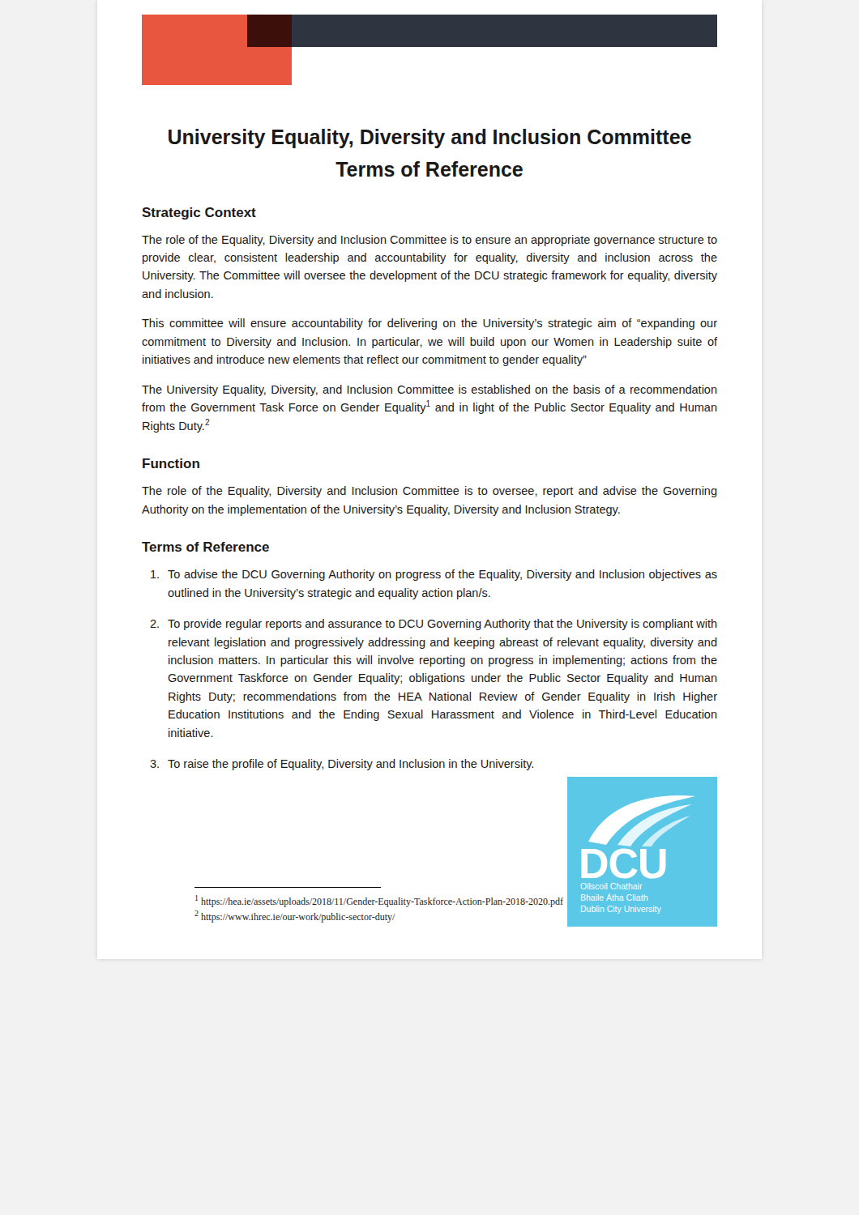University Equality, Diversity and Inclusion Committee Terms of Reference
Strategic Context
The role of the Equality, Diversity and Inclusion Committee is to ensure an appropriate governance structure to provide clear, consistent leadership and accountability for equality, diversity and inclusion across the University. The Committee will oversee the development of the DCU strategic framework for equality, diversity and inclusion.
This committee will ensure accountability for delivering on the University’s strategic aim of “expanding our commitment to Diversity and Inclusion. In particular, we will build upon our Women in Leadership suite of initiatives and introduce new elements that reflect our commitment to gender equality”
The University Equality, Diversity, and Inclusion Committee is established on the basis of a recommendation from the Government Task Force on Gender Equality1 and in light of the Public Sector Equality and Human Rights Duty.2
Function
The role of the Equality, Diversity and Inclusion Committee is to oversee, report and advise the Governing Authority on the implementation of the University’s Equality, Diversity and Inclusion Strategy.
Terms of Reference
To advise the DCU Governing Authority on progress of the Equality, Diversity and Inclusion objectives as outlined in the University’s strategic and equality action plan/s.
To provide regular reports and assurance to DCU Governing Authority that the University is compliant with relevant legislation and progressively addressing and keeping abreast of relevant equality, diversity and inclusion matters. In particular this will involve reporting on progress in implementing; actions from the Government Taskforce on Gender Equality; obligations under the Public Sector Equality and Human Rights Duty; recommendations from the HEA National Review of Gender Equality in Irish Higher Education Institutions and the Ending Sexual Harassment and Violence in Third-Level Education initiative.
To raise the profile of Equality, Diversity and Inclusion in the University.
1 https://hea.ie/assets/uploads/2018/11/Gender-Equality-Taskforce-Action-Plan-2018-2020.pdf
2 https://www.ihrec.ie/our-work/public-sector-duty/
DCU
Ollscoil Chathair Bhaile Átha Cliath Dublin City University